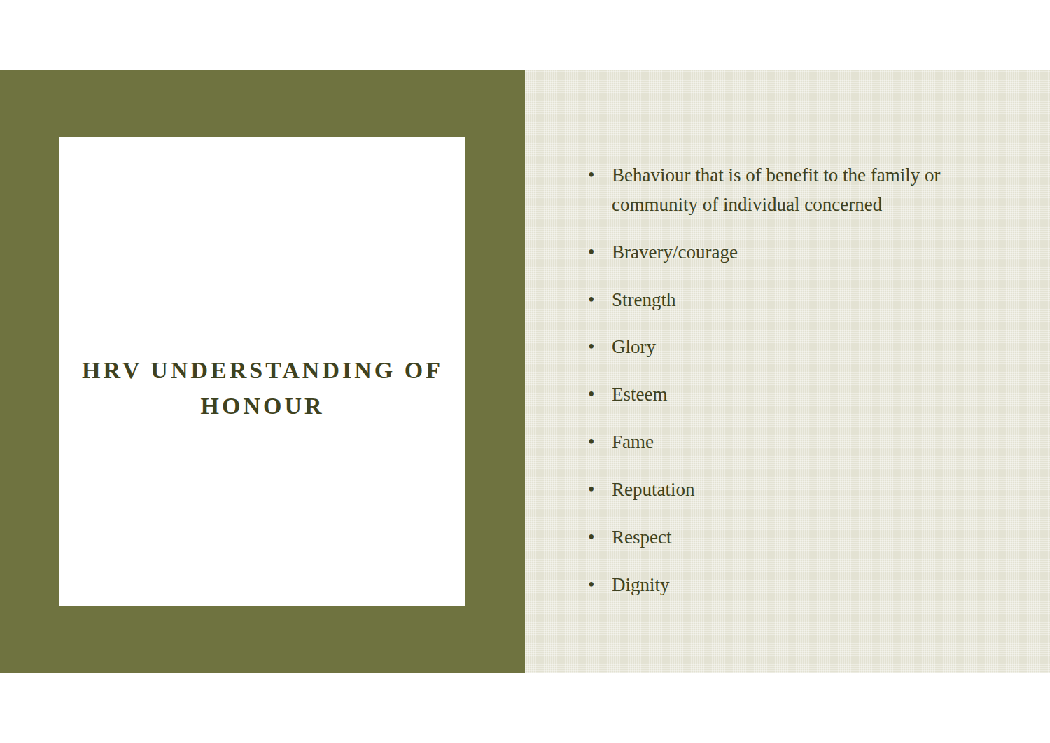HRV Understanding of Honour
Behaviour that is of benefit to the family or community of individual concerned
Bravery/courage
Strength
Glory
Esteem
Fame
Reputation
Respect
Dignity